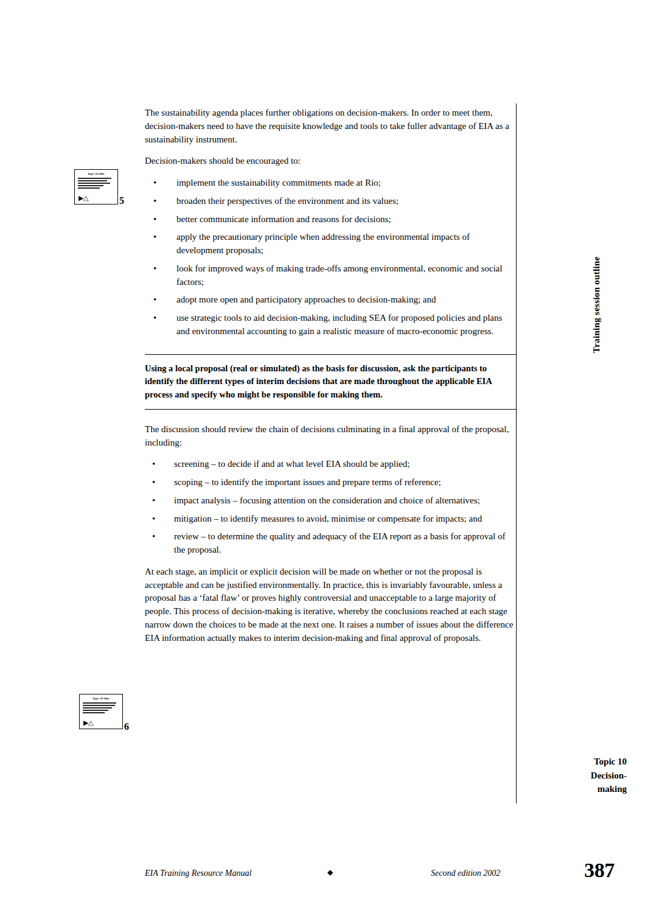Training session outline
Topic 10 Slide
▶△
5
Topic 10 Slide
▶△
6
The sustainability agenda places further obligations on decision-makers. In order to meet them, decision-makers need to have the requisite knowledge and tools to take fuller advantage of EIA as a sustainability instrument.
Decision-makers should be encouraged to:
implement the sustainability commitments made at Rio;
broaden their perspectives of the environment and its values;
better communicate information and reasons for decisions;
apply the precautionary principle when addressing the environmental impacts of development proposals;
look for improved ways of making trade-offs among environmental, economic and social factors;
adopt more open and participatory approaches to decision-making; and
use strategic tools to aid decision-making, including SEA for proposed policies and plans and environmental accounting to gain a realistic measure of macro-economic progress.
Using a local proposal (real or simulated) as the basis for discussion, ask the participants to identify the different types of interim decisions that are made throughout the applicable EIA process and specify who might be responsible for making them.
The discussion should review the chain of decisions culminating in a final approval of the proposal, including:
screening – to decide if and at what level EIA should be applied;
scoping – to identify the important issues and prepare terms of reference;
impact analysis – focusing attention on the consideration and choice of alternatives;
mitigation – to identify measures to avoid, minimise or compensate for impacts; and
review – to determine the quality and adequacy of the EIA report as a basis for approval of the proposal.
At each stage, an implicit or explicit decision will be made on whether or not the proposal is acceptable and can be justified environmentally. In practice, this is invariably favourable, unless a proposal has a ‘fatal flaw’ or proves highly controversial and unacceptable to a large majority of people. This process of decision-making is iterative, whereby the conclusions reached at each stage narrow down the choices to be made at the next one. It raises a number of issues about the difference EIA information actually makes to interim decision-making and final approval of proposals.
Topic 10 Decision- making
EIA Training Resource Manual ◆ Second edition 2002
387